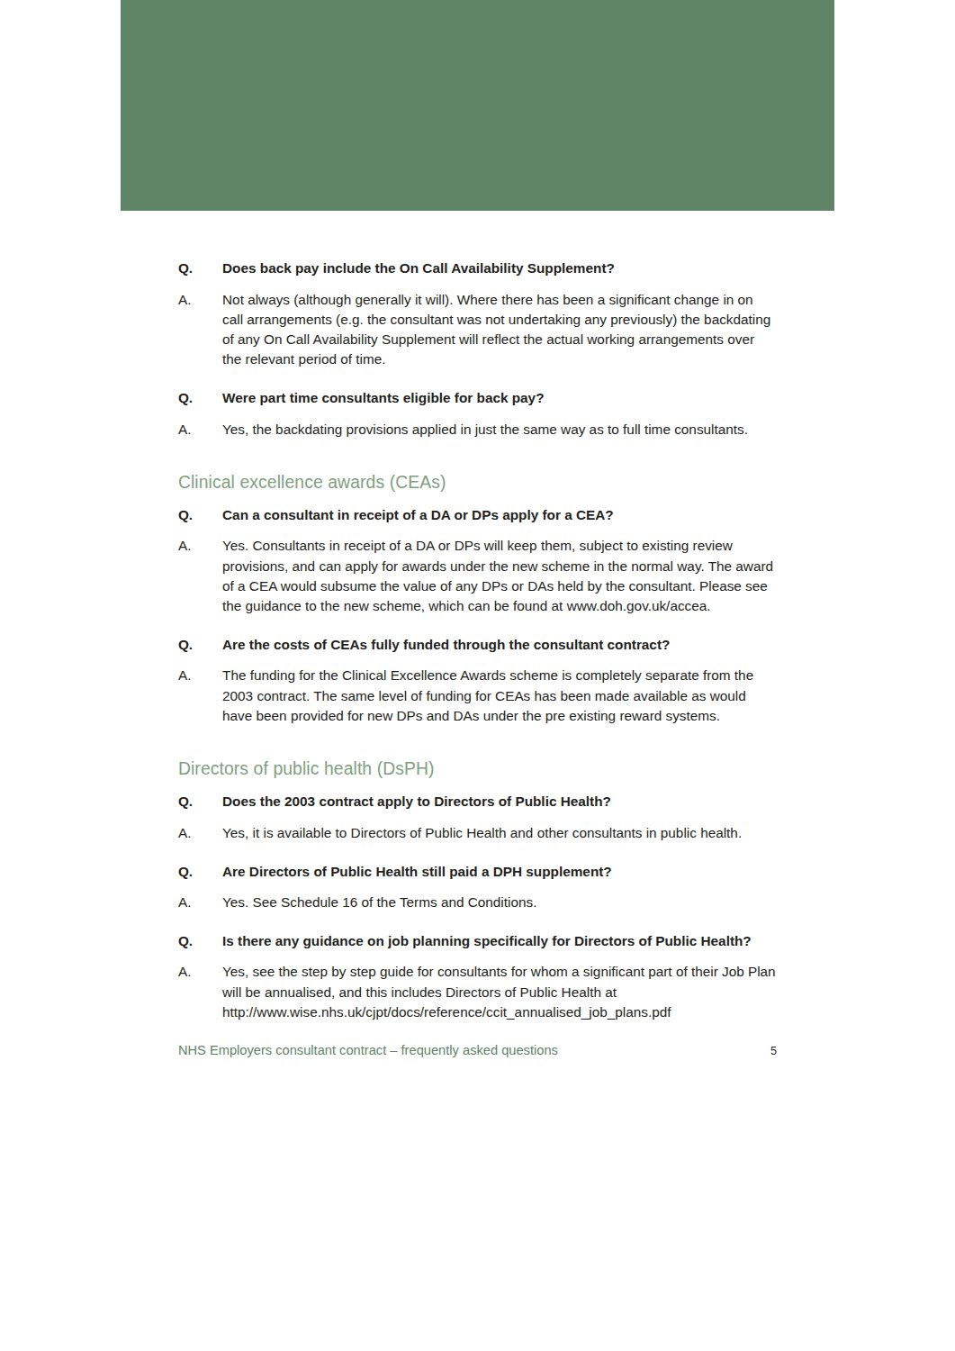Q.
Does back pay include the On Call Availability Supplement?
A.
Not always (although generally it will). Where there has been a significant change in on call arrangements (e.g. the consultant was not undertaking any previously) the backdating of any On Call Availability Supplement will reflect the actual working arrangements over the relevant period of time.
Q.
Were part time consultants eligible for back pay?
A.
Yes, the backdating provisions applied in just the same way as to full time consultants.
Clinical excellence awards (CEAs)
Q.
Can a consultant in receipt of a DA or DPs apply for a CEA?
A.
Yes. Consultants in receipt of a DA or DPs will keep them, subject to existing review provisions, and can apply for awards under the new scheme in the normal way. The award of a CEA would subsume the value of any DPs or DAs held by the consultant. Please see the guidance to the new scheme, which can be found at www.doh.gov.uk/accea.
Q.
Are the costs of CEAs fully funded through the consultant contract?
A.
The funding for the Clinical Excellence Awards scheme is completely separate from the 2003 contract. The same level of funding for CEAs has been made available as would have been provided for new DPs and DAs under the pre existing reward systems.
Directors of public health (DsPH)
Q.
Does the 2003 contract apply to Directors of Public Health?
A.
Yes, it is available to Directors of Public Health and other consultants in public health.
Q.
Are Directors of Public Health still paid a DPH supplement?
A.
Yes. See Schedule 16 of the Terms and Conditions.
Q.
Is there any guidance on job planning specifically for Directors of Public Health?
A.
Yes, see the step by step guide for consultants for whom a significant part of their Job Plan will be annualised, and this includes Directors of Public Health at http://www.wise.nhs.uk/cjpt/docs/reference/ccit_annualised_job_plans.pdf
NHS Employers consultant contract – frequently asked questions
5